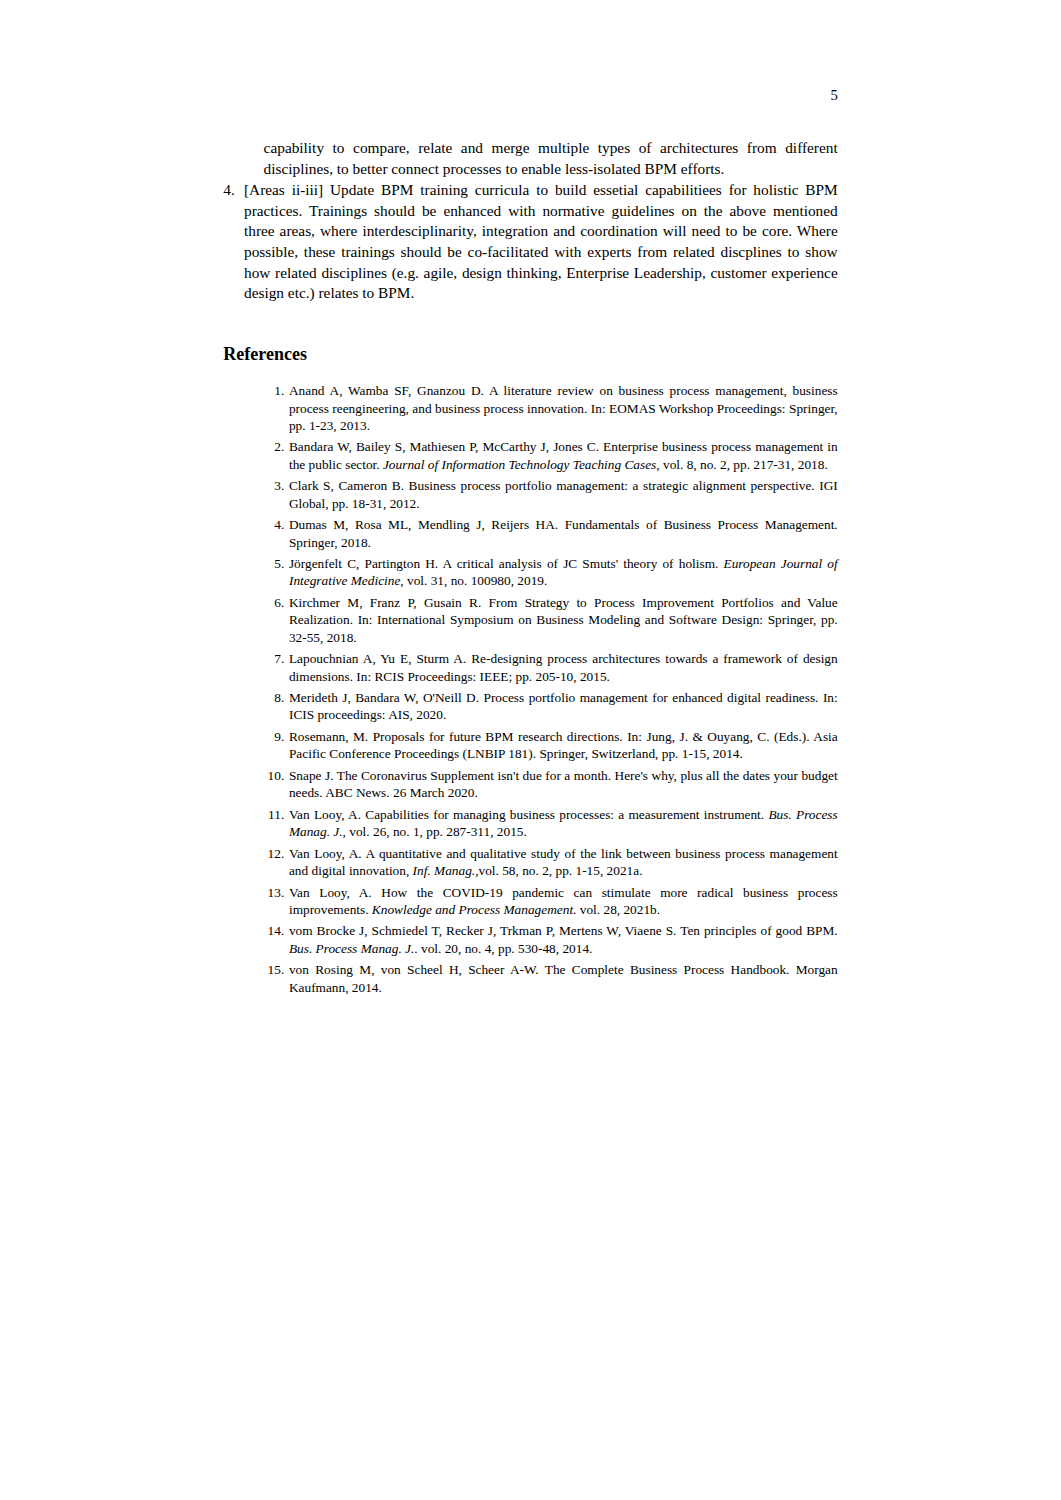5
capability to compare, relate and merge multiple types of architectures from different disciplines, to better connect processes to enable less-isolated BPM efforts.
4.[Areas ii-iii] Update BPM training curricula to build essetial capabilitiees for holistic BPM practices. Trainings should be enhanced with normative guidelines on the above mentioned three areas, where interdesciplinarity, integration and coordination will need to be core. Where possible, these trainings should be co-facilitated with experts from related discplines to show how related disciplines (e.g. agile, design thinking, Enterprise Leadership, customer experience design etc.) relates to BPM.
References
1. Anand A, Wamba SF, Gnanzou D. A literature review on business process management, business process reengineering, and business process innovation. In: EOMAS Workshop Proceedings: Springer, pp. 1-23, 2013.
2. Bandara W, Bailey S, Mathiesen P, McCarthy J, Jones C. Enterprise business process management in the public sector. Journal of Information Technology Teaching Cases, vol. 8, no. 2, pp. 217-31, 2018.
3. Clark S, Cameron B. Business process portfolio management: a strategic alignment perspective. IGI Global, pp. 18-31, 2012.
4. Dumas M, Rosa ML, Mendling J, Reijers HA. Fundamentals of Business Process Management. Springer, 2018.
5. Jörgenfelt C, Partington H. A critical analysis of JC Smuts' theory of holism. European Journal of Integrative Medicine, vol. 31, no. 100980, 2019.
6. Kirchmer M, Franz P, Gusain R. From Strategy to Process Improvement Portfolios and Value Realization. In: International Symposium on Business Modeling and Software Design: Springer, pp. 32-55, 2018.
7. Lapouchnian A, Yu E, Sturm A. Re-designing process architectures towards a framework of design dimensions. In: RCIS Proceedings: IEEE; pp. 205-10, 2015.
8. Merideth J, Bandara W, O'Neill D. Process portfolio management for enhanced digital readiness. In: ICIS proceedings: AIS, 2020.
9. Rosemann, M. Proposals for future BPM research directions. In: Jung, J. & Ouyang, C. (Eds.). Asia Pacific Conference Proceedings (LNBIP 181). Springer, Switzerland, pp. 1-15, 2014.
10. Snape J. The Coronavirus Supplement isn't due for a month. Here's why, plus all the dates your budget needs. ABC News. 26 March 2020.
11. Van Looy, A. Capabilities for managing business processes: a measurement instrument. Bus. Process Manag. J., vol. 26, no. 1, pp. 287-311, 2015.
12. Van Looy, A. A quantitative and qualitative study of the link between business process management and digital innovation, Inf. Manag.,vol. 58, no. 2, pp. 1-15, 2021a.
13. Van Looy, A. How the COVID-19 pandemic can stimulate more radical business process improvements. Knowledge and Process Management. vol. 28, 2021b.
14. vom Brocke J, Schmiedel T, Recker J, Trkman P, Mertens W, Viaene S. Ten principles of good BPM. Bus. Process Manag. J.. vol. 20, no. 4, pp. 530-48, 2014.
15. von Rosing M, von Scheel H, Scheer A-W. The Complete Business Process Handbook. Morgan Kaufmann, 2014.